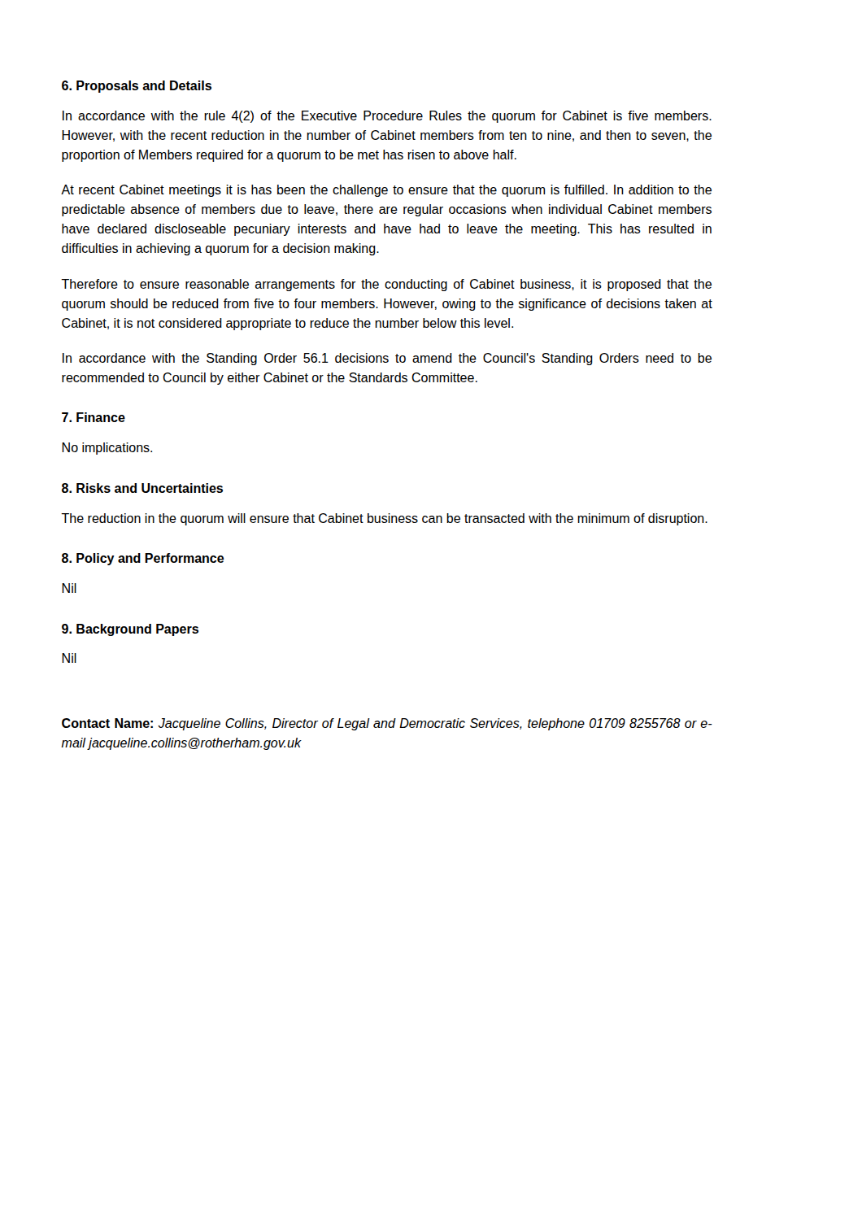6. Proposals and Details
In accordance with the rule 4(2) of the Executive Procedure Rules the quorum for Cabinet is five members. However, with the recent reduction in the number of Cabinet members from ten to nine, and then to seven, the proportion of Members required for a quorum to be met has risen to above half.
At recent Cabinet meetings it is has been the challenge to ensure that the quorum is fulfilled. In addition to the predictable absence of members due to leave, there are regular occasions when individual Cabinet members have declared discloseable pecuniary interests and have had to leave the meeting. This has resulted in difficulties in achieving a quorum for a decision making.
Therefore to ensure reasonable arrangements for the conducting of Cabinet business, it is proposed that the quorum should be reduced from five to four members. However, owing to the significance of decisions taken at Cabinet, it is not considered appropriate to reduce the number below this level.
In accordance with the Standing Order 56.1 decisions to amend the Council's Standing Orders need to be recommended to Council by either Cabinet or the Standards Committee.
7. Finance
No implications.
8. Risks and Uncertainties
The reduction in the quorum will ensure that Cabinet business can be transacted with the minimum of disruption.
8. Policy and Performance
Nil
9. Background Papers
Nil
Contact Name: Jacqueline Collins, Director of Legal and Democratic Services, telephone 01709 8255768 or e-mail jacqueline.collins@rotherham.gov.uk